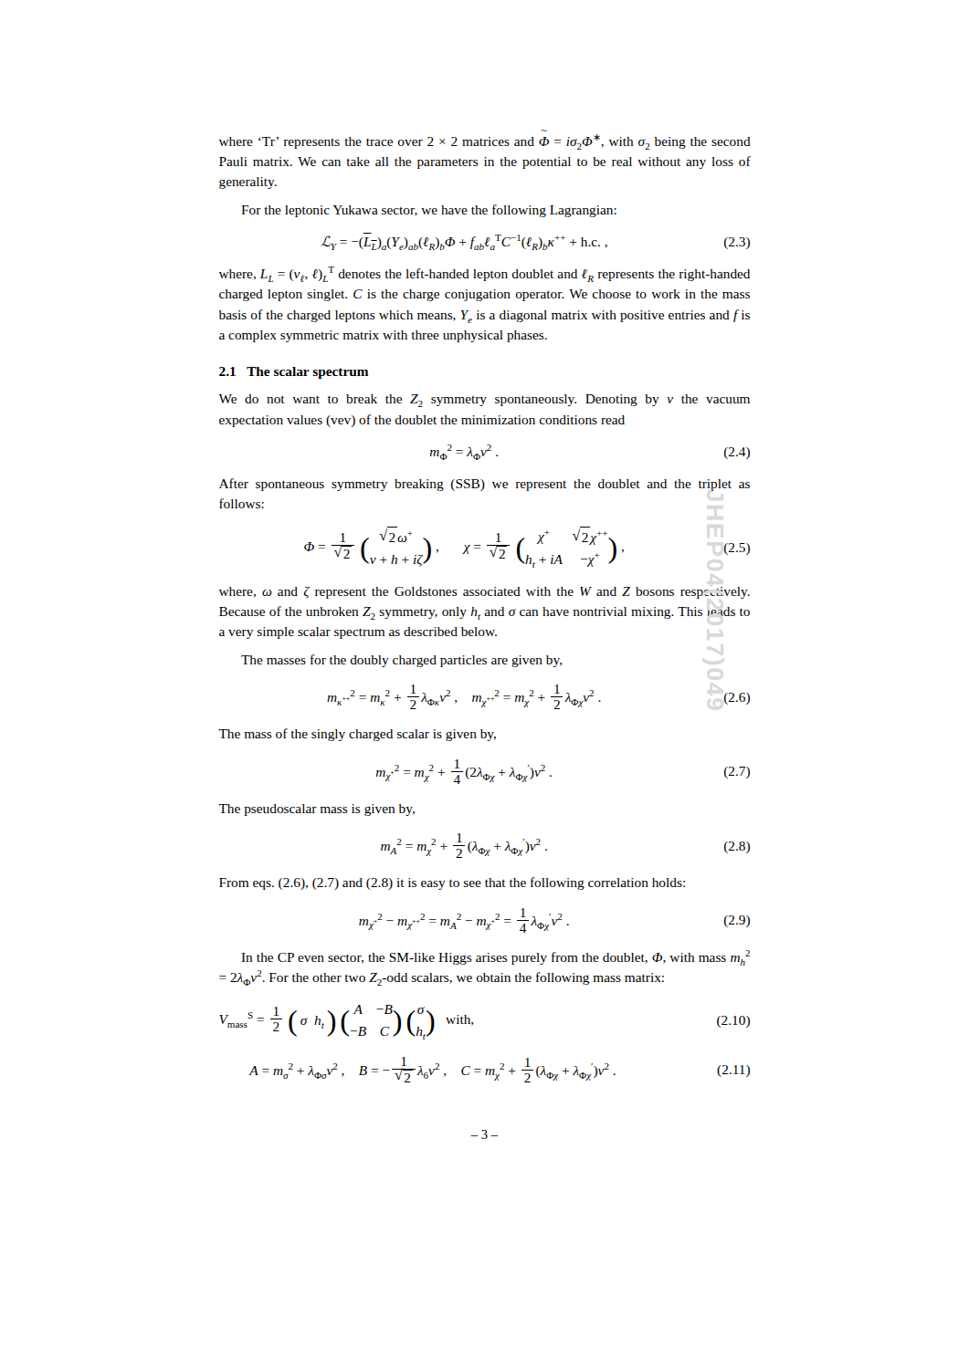JHEP04(2017)049
where ‘Tr’ represents the trace over 2 × 2 matrices and Φ = iσ2Φ∗, with σ2 being the second Pauli matrix. We can take all the parameters in the potential to be real without any loss of generality.
For the leptonic Yukawa sector, we have the following Lagrangian:
ℒY = −(LL)a(Ye)ab(ℓR)bΦ + fab ℓaTC−1(ℓR)bκ++ + h.c. ,
(2.3)
where, LL = (νℓ, ℓ)LT denotes the left-handed lepton doublet and ℓR represents the right-handed charged lepton singlet. C is the charge conjugation operator. We choose to work in the mass basis of the charged leptons which means, Ye is a diagonal matrix with positive entries and f is a complex symmetric matrix with three unphysical phases.
2.1 The scalar spectrum
We do not want to break the Z2 symmetry spontaneously. Denoting by v the vacuum expectation values (vev) of the doublet the minimization conditions read
mΦ2 = λΦv2 .
(2.4)
After spontaneous symmetry breaking (SSB) we represent the doublet and the triplet as follows:
Φ = 12 ( 2 ω+ v + h + iζ ) , χ = 12 ( χ+2 χ++ ht + iA−χ+ ) ,
(2.5)
where, ω and ζ represent the Goldstones associated with the W and Z bosons respectively. Because of the unbroken Z2 symmetry, only ht and σ can have nontrivial mixing. This leads to a very simple scalar spectrum as described below.
The masses for the doubly charged particles are given by,
mκ++2 = mκ2 + 12 λΦκv2 , mχ++2 = mχ2 + 12 λΦχv2 .
(2.6)
The mass of the singly charged scalar is given by,
mχ+2 = mχ2 + 14(2λΦχ + λΦχ′)v2 .
(2.7)
The pseudoscalar mass is given by,
mA2 = mχ2 + 12(λΦχ + λΦχ′)v2 .
(2.8)
From eqs. (2.6), (2.7) and (2.8) it is easy to see that the following correlation holds:
mχ+2 − mχ++2 = mA2 − mχ+2 = 14 λΦχ′v2 .
(2.9)
In the CP even sector, the SM-like Higgs arises purely from the doublet, Φ, with mass mh2 = 2λΦv2. For the other two Z2-odd scalars, we obtain the following mass matrix:
VmassS = 12 (σ ht) ( A−B −B C ) ( σ ht ) with,
(2.10)
A = mσ2 + λΦσv2 , B = −12 λ6v2 , C = mχ2 + 12(λΦχ + λΦχ′)v2 .
(2.11)
– 3 –